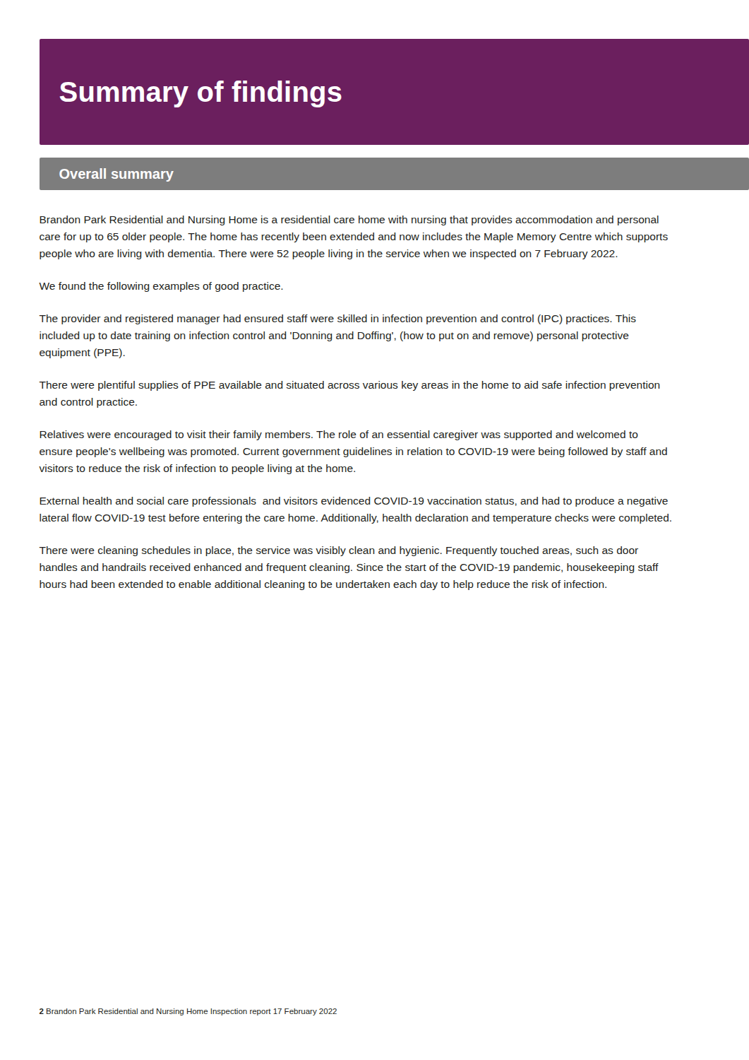Summary of findings
Overall summary
Brandon Park Residential and Nursing Home is a residential care home with nursing that provides accommodation and personal care for up to 65 older people. The home has recently been extended and now includes the Maple Memory Centre which supports people who are living with dementia. There were 52 people living in the service when we inspected on 7 February 2022.
We found the following examples of good practice.
The provider and registered manager had ensured staff were skilled in infection prevention and control (IPC) practices. This included up to date training on infection control and 'Donning and Doffing', (how to put on and remove) personal protective equipment (PPE).
There were plentiful supplies of PPE available and situated across various key areas in the home to aid safe infection prevention and control practice.
Relatives were encouraged to visit their family members. The role of an essential caregiver was supported and welcomed to ensure people's wellbeing was promoted. Current government guidelines in relation to COVID-19 were being followed by staff and visitors to reduce the risk of infection to people living at the home.
External health and social care professionals and visitors evidenced COVID-19 vaccination status, and had to produce a negative lateral flow COVID-19 test before entering the care home. Additionally, health declaration and temperature checks were completed.
There were cleaning schedules in place, the service was visibly clean and hygienic. Frequently touched areas, such as door handles and handrails received enhanced and frequent cleaning. Since the start of the COVID-19 pandemic, housekeeping staff hours had been extended to enable additional cleaning to be undertaken each day to help reduce the risk of infection.
2 Brandon Park Residential and Nursing Home Inspection report 17 February 2022